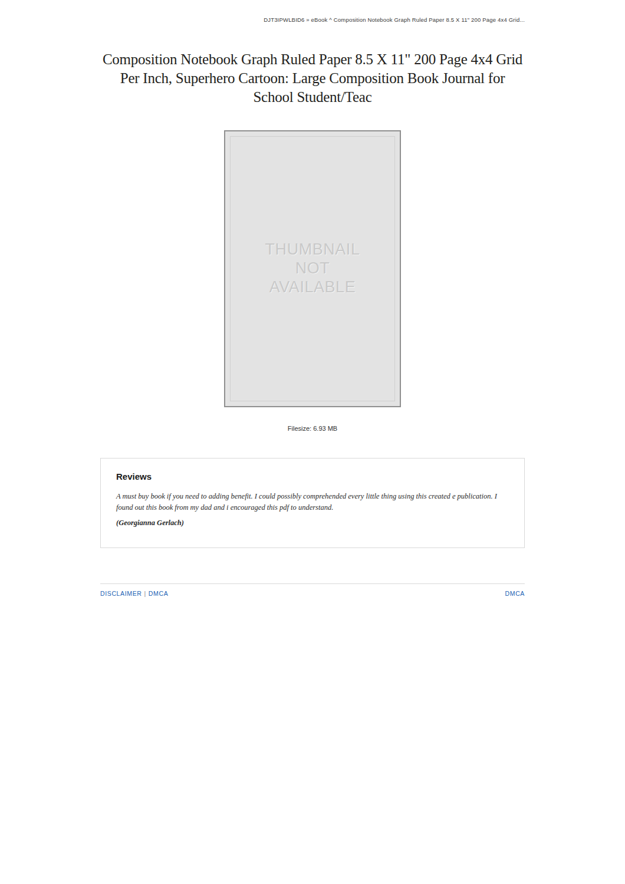DJT3IPWLBID6 » eBook ^ Composition Notebook Graph Ruled Paper 8.5 X 11" 200 Page 4x4 Grid...
Composition Notebook Graph Ruled Paper 8.5 X 11" 200 Page 4x4 Grid Per Inch, Superhero Cartoon: Large Composition Book Journal for School Student/Teac
THUMBNAIL
NOT
AVAILABLE
Filesize: 6.93 MB
Reviews
A must buy book if you need to adding benefit. I could possibly comprehended every little thing using this created e publication. I found out this book from my dad and i encouraged this pdf to understand.
(Georgianna Gerlach)
DMCA DISCLAIMER|DMCA